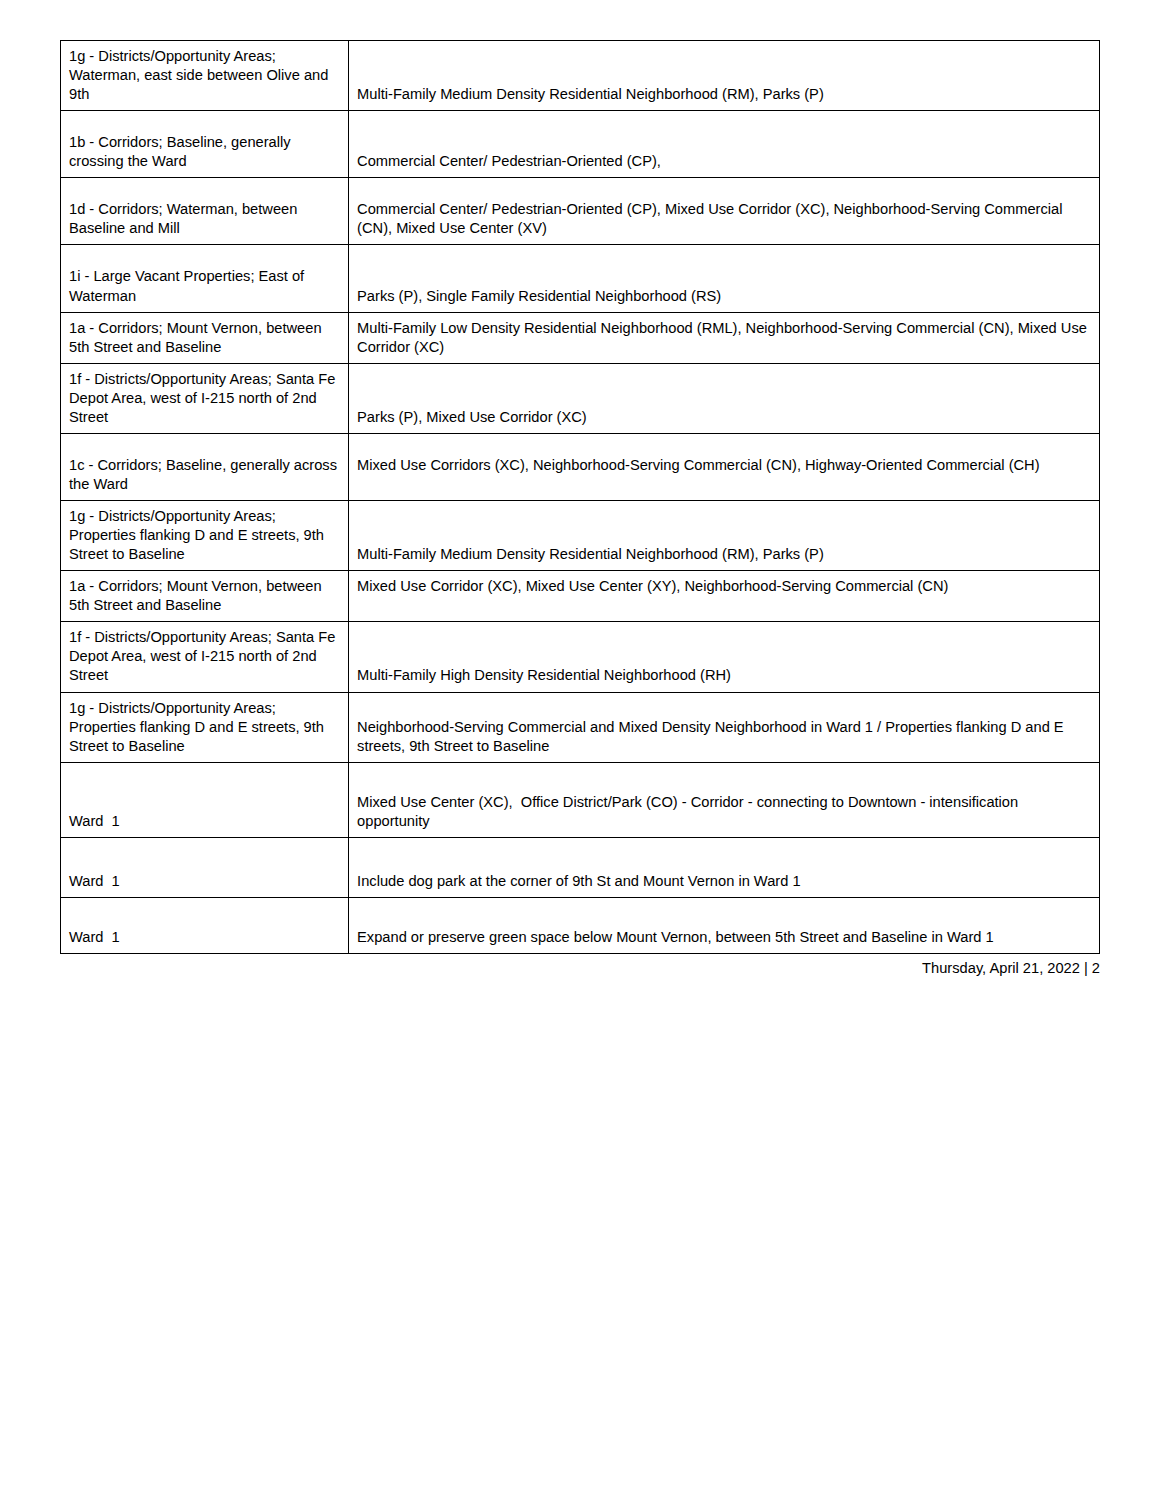| 1g - Districts/Opportunity Areas; Waterman, east side between Olive and 9th | Multi-Family Medium Density Residential Neighborhood (RM), Parks (P) |
| 1b - Corridors; Baseline, generally crossing the Ward | Commercial Center/ Pedestrian-Oriented (CP), |
| 1d - Corridors; Waterman, between Baseline and Mill | Commercial Center/ Pedestrian-Oriented (CP), Mixed Use Corridor (XC), Neighborhood-Serving Commercial (CN), Mixed Use Center (XV) |
| 1i - Large Vacant Properties; East of Waterman | Parks (P), Single Family Residential Neighborhood (RS) |
| 1a - Corridors; Mount Vernon, between 5th Street and Baseline | Multi-Family Low Density Residential Neighborhood (RML), Neighborhood-Serving Commercial (CN), Mixed Use Corridor (XC) |
| 1f - Districts/Opportunity Areas; Santa Fe Depot Area, west of I-215 north of 2nd Street | Parks (P), Mixed Use Corridor (XC) |
| 1c - Corridors; Baseline, generally across the Ward | Mixed Use Corridors (XC), Neighborhood-Serving Commercial (CN), Highway-Oriented Commercial (CH) |
| 1g - Districts/Opportunity Areas; Properties flanking D and E streets, 9th Street to Baseline | Multi-Family Medium Density Residential Neighborhood (RM), Parks (P) |
| 1a - Corridors; Mount Vernon, between 5th Street and Baseline | Mixed Use Corridor (XC), Mixed Use Center (XY), Neighborhood-Serving Commercial (CN) |
| 1f - Districts/Opportunity Areas; Santa Fe Depot Area, west of I-215 north of 2nd Street | Multi-Family High Density Residential Neighborhood (RH) |
| 1g - Districts/Opportunity Areas; Properties flanking D and E streets, 9th Street to Baseline | Neighborhood-Serving Commercial and Mixed Density Neighborhood in Ward 1 / Properties flanking D and E streets, 9th Street to Baseline |
| Ward 1 | Mixed Use Center (XC), Office District/Park (CO) - Corridor - connecting to Downtown - intensification opportunity |
| Ward 1 | Include dog park at the corner of 9th St and Mount Vernon in Ward 1 |
| Ward 1 | Expand or preserve green space below Mount Vernon, between 5th Street and Baseline in Ward 1 |
Thursday, April 21, 2022 | 2